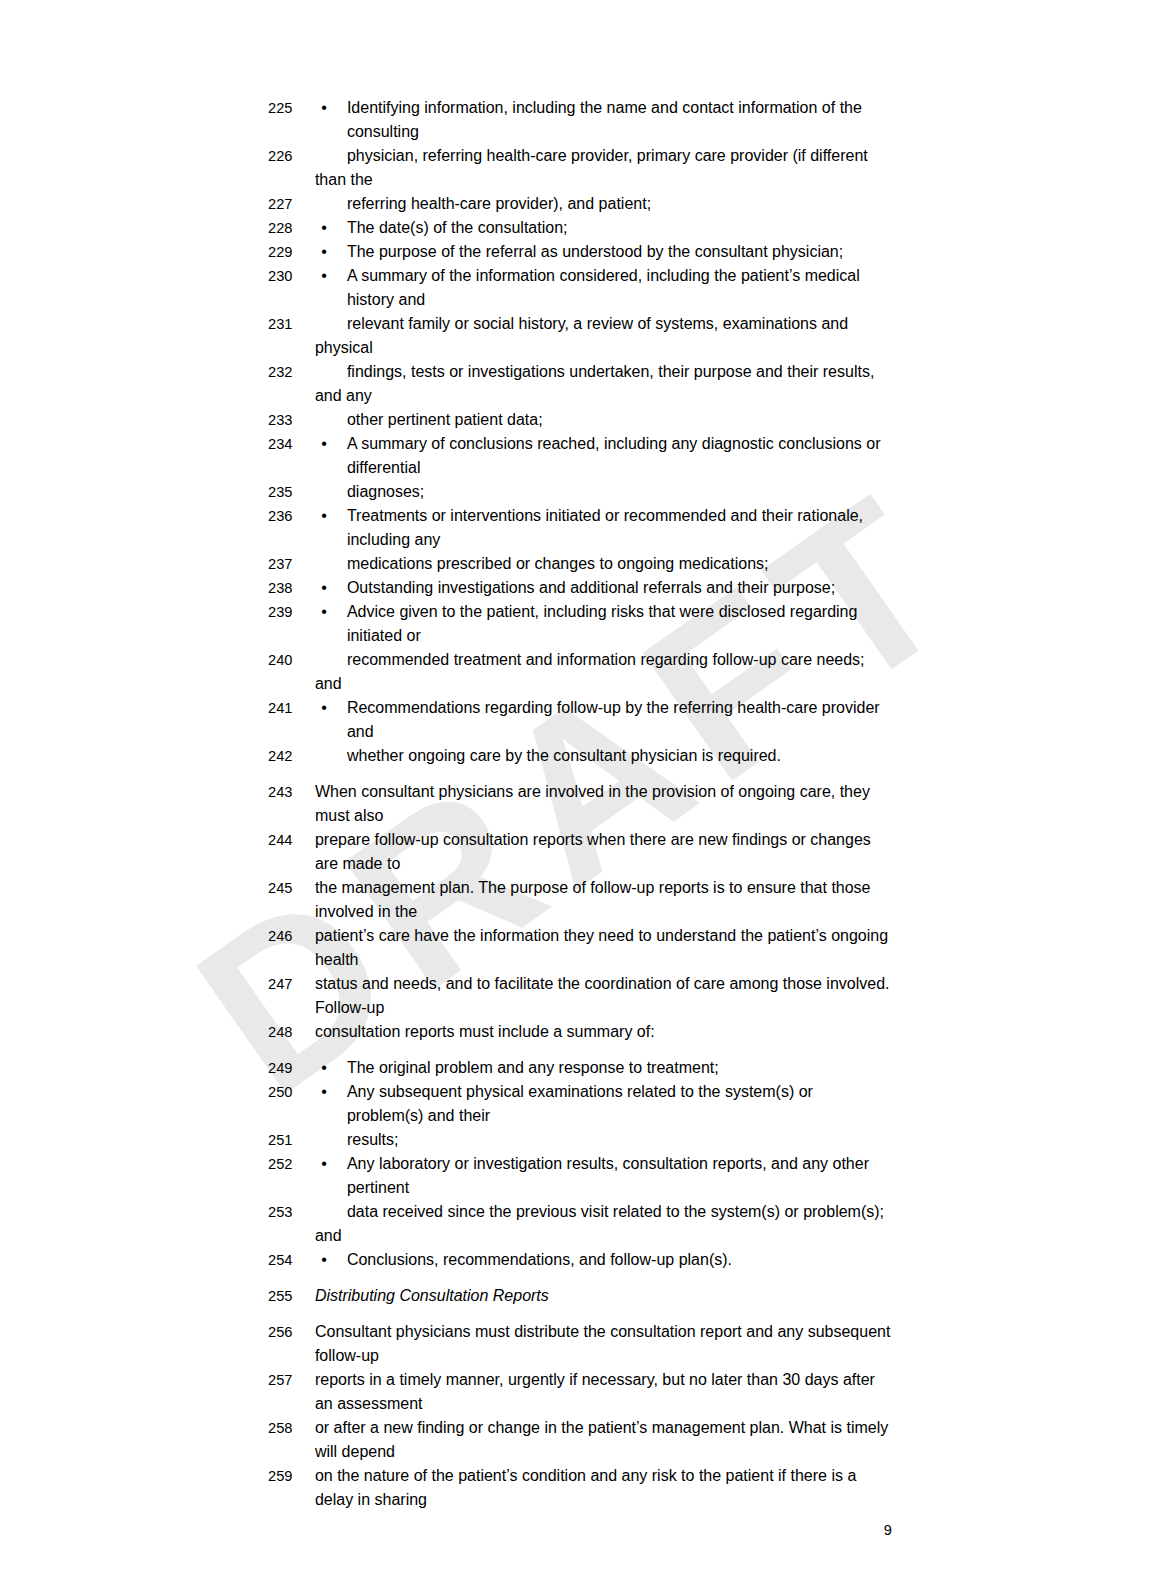DRAFT
225•Identifying information, including the name and contact information of the consulting
226 physician, referring health-care provider, primary care provider (if different than the
227 referring health-care provider), and patient;
228•The date(s) of the consultation;
229•The purpose of the referral as understood by the consultant physician;
230•A summary of the information considered, including the patient’s medical history and
231 relevant family or social history, a review of systems, examinations and physical
232 findings, tests or investigations undertaken, their purpose and their results, and any
233 other pertinent patient data;
234•A summary of conclusions reached, including any diagnostic conclusions or differential
235 diagnoses;
236•Treatments or interventions initiated or recommended and their rationale, including any
237 medications prescribed or changes to ongoing medications;
238•Outstanding investigations and additional referrals and their purpose;
239•Advice given to the patient, including risks that were disclosed regarding initiated or
240 recommended treatment and information regarding follow-up care needs; and
241•Recommendations regarding follow-up by the referring health-care provider and
242 whether ongoing care by the consultant physician is required.
243 When consultant physicians are involved in the provision of ongoing care, they must also
244 prepare follow-up consultation reports when there are new findings or changes are made to
245 the management plan. The purpose of follow-up reports is to ensure that those involved in the
246 patient’s care have the information they need to understand the patient’s ongoing health
247 status and needs, and to facilitate the coordination of care among those involved. Follow-up
248 consultation reports must include a summary of:
249•The original problem and any response to treatment;
250•Any subsequent physical examinations related to the system(s) or problem(s) and their
251 results;
252•Any laboratory or investigation results, consultation reports, and any other pertinent
253 data received since the previous visit related to the system(s) or problem(s); and
254•Conclusions, recommendations, and follow-up plan(s).
255 Distributing Consultation Reports
256 Consultant physicians must distribute the consultation report and any subsequent follow-up
257 reports in a timely manner, urgently if necessary, but no later than 30 days after an assessment
258 or after a new finding or change in the patient’s management plan. What is timely will depend
259 on the nature of the patient’s condition and any risk to the patient if there is a delay in sharing
9